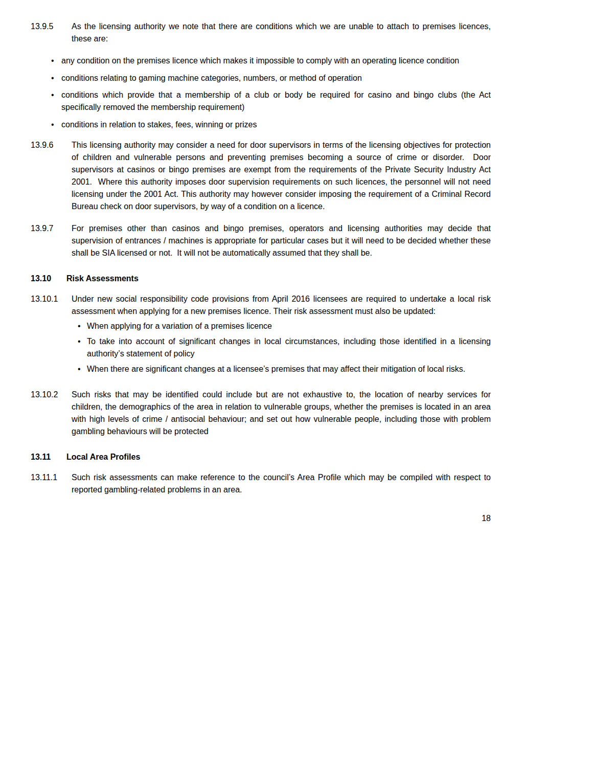13.9.5
As the licensing authority we note that there are conditions which we are unable to attach to premises licences, these are:
any condition on the premises licence which makes it impossible to comply with an operating licence condition
conditions relating to gaming machine categories, numbers, or method of operation
conditions which provide that a membership of a club or body be required for casino and bingo clubs (the Act specifically removed the membership requirement)
conditions in relation to stakes, fees, winning or prizes
13.9.6
This licensing authority may consider a need for door supervisors in terms of the licensing objectives for protection of children and vulnerable persons and preventing premises becoming a source of crime or disorder. Door supervisors at casinos or bingo premises are exempt from the requirements of the Private Security Industry Act 2001. Where this authority imposes door supervision requirements on such licences, the personnel will not need licensing under the 2001 Act. This authority may however consider imposing the requirement of a Criminal Record Bureau check on door supervisors, by way of a condition on a licence.
13.9.7
For premises other than casinos and bingo premises, operators and licensing authorities may decide that supervision of entrances / machines is appropriate for particular cases but it will need to be decided whether these shall be SIA licensed or not. It will not be automatically assumed that they shall be.
13.10 Risk Assessments
13.10.1
Under new social responsibility code provisions from April 2016 licensees are required to undertake a local risk assessment when applying for a new premises licence. Their risk assessment must also be updated:
When applying for a variation of a premises licence
To take into account of significant changes in local circumstances, including those identified in a licensing authority’s statement of policy
When there are significant changes at a licensee’s premises that may affect their mitigation of local risks.
13.10.2
Such risks that may be identified could include but are not exhaustive to, the location of nearby services for children, the demographics of the area in relation to vulnerable groups, whether the premises is located in an area with high levels of crime / antisocial behaviour; and set out how vulnerable people, including those with problem gambling behaviours will be protected
13.11 Local Area Profiles
13.11.1
Such risk assessments can make reference to the council’s Area Profile which may be compiled with respect to reported gambling-related problems in an area.
18